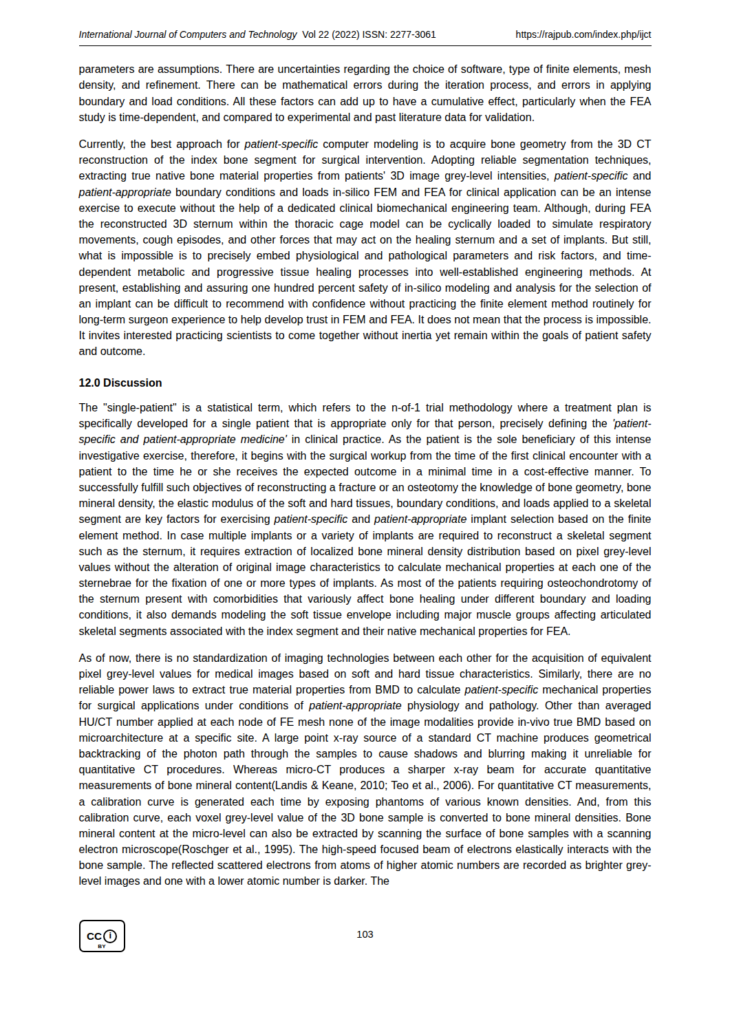International Journal of Computers and Technology Vol 22 (2022) ISSN: 2277-3061 https://rajpub.com/index.php/ijct
parameters are assumptions. There are uncertainties regarding the choice of software, type of finite elements, mesh density, and refinement. There can be mathematical errors during the iteration process, and errors in applying boundary and load conditions. All these factors can add up to have a cumulative effect, particularly when the FEA study is time-dependent, and compared to experimental and past literature data for validation.
Currently, the best approach for patient-specific computer modeling is to acquire bone geometry from the 3D CT reconstruction of the index bone segment for surgical intervention. Adopting reliable segmentation techniques, extracting true native bone material properties from patients' 3D image grey-level intensities, patient-specific and patient-appropriate boundary conditions and loads in-silico FEM and FEA for clinical application can be an intense exercise to execute without the help of a dedicated clinical biomechanical engineering team. Although, during FEA the reconstructed 3D sternum within the thoracic cage model can be cyclically loaded to simulate respiratory movements, cough episodes, and other forces that may act on the healing sternum and a set of implants. But still, what is impossible is to precisely embed physiological and pathological parameters and risk factors, and time-dependent metabolic and progressive tissue healing processes into well-established engineering methods. At present, establishing and assuring one hundred percent safety of in-silico modeling and analysis for the selection of an implant can be difficult to recommend with confidence without practicing the finite element method routinely for long-term surgeon experience to help develop trust in FEM and FEA. It does not mean that the process is impossible. It invites interested practicing scientists to come together without inertia yet remain within the goals of patient safety and outcome.
12.0 Discussion
The "single-patient" is a statistical term, which refers to the n-of-1 trial methodology where a treatment plan is specifically developed for a single patient that is appropriate only for that person, precisely defining the 'patient-specific and patient-appropriate medicine' in clinical practice. As the patient is the sole beneficiary of this intense investigative exercise, therefore, it begins with the surgical workup from the time of the first clinical encounter with a patient to the time he or she receives the expected outcome in a minimal time in a cost-effective manner. To successfully fulfill such objectives of reconstructing a fracture or an osteotomy the knowledge of bone geometry, bone mineral density, the elastic modulus of the soft and hard tissues, boundary conditions, and loads applied to a skeletal segment are key factors for exercising patient-specific and patient-appropriate implant selection based on the finite element method. In case multiple implants or a variety of implants are required to reconstruct a skeletal segment such as the sternum, it requires extraction of localized bone mineral density distribution based on pixel grey-level values without the alteration of original image characteristics to calculate mechanical properties at each one of the sternebrae for the fixation of one or more types of implants. As most of the patients requiring osteochondrotomy of the sternum present with comorbidities that variously affect bone healing under different boundary and loading conditions, it also demands modeling the soft tissue envelope including major muscle groups affecting articulated skeletal segments associated with the index segment and their native mechanical properties for FEA.
As of now, there is no standardization of imaging technologies between each other for the acquisition of equivalent pixel grey-level values for medical images based on soft and hard tissue characteristics. Similarly, there are no reliable power laws to extract true material properties from BMD to calculate patient-specific mechanical properties for surgical applications under conditions of patient-appropriate physiology and pathology. Other than averaged HU/CT number applied at each node of FE mesh none of the image modalities provide in-vivo true BMD based on microarchitecture at a specific site. A large point x-ray source of a standard CT machine produces geometrical backtracking of the photon path through the samples to cause shadows and blurring making it unreliable for quantitative CT procedures. Whereas micro-CT produces a sharper x-ray beam for accurate quantitative measurements of bone mineral content(Landis & Keane, 2010; Teo et al., 2006). For quantitative CT measurements, a calibration curve is generated each time by exposing phantoms of various known densities. And, from this calibration curve, each voxel grey-level value of the 3D bone sample is converted to bone mineral densities. Bone mineral content at the micro-level can also be extracted by scanning the surface of bone samples with a scanning electron microscope(Roschger et al., 1995). The high-speed focused beam of electrons elastically interacts with the bone sample. The reflected scattered electrons from atoms of higher atomic numbers are recorded as brighter grey-level images and one with a lower atomic number is darker. The
CC i BY
103